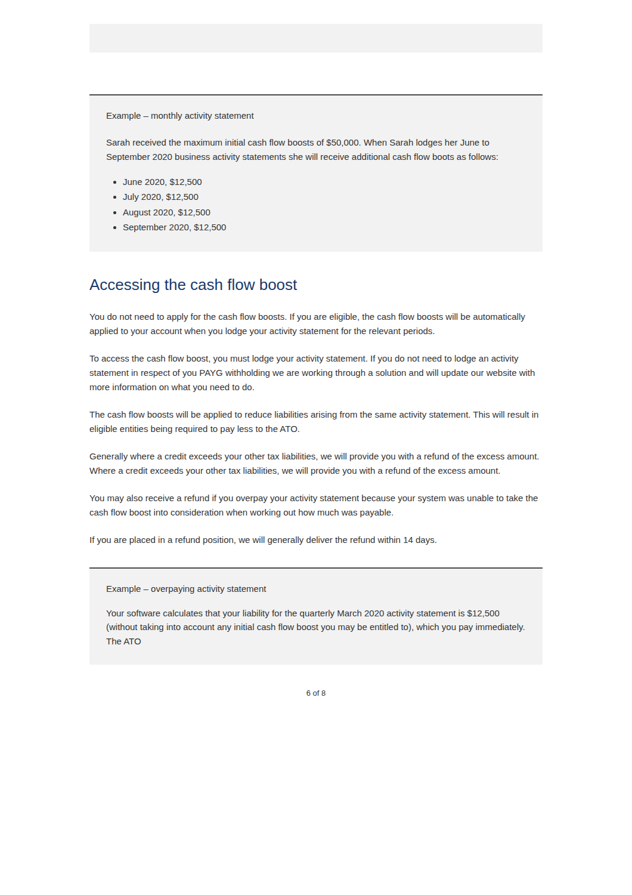Example – monthly activity statement
Sarah received the maximum initial cash flow boosts of $50,000. When Sarah lodges her June to September 2020 business activity statements she will receive additional cash flow boots as follows:
June 2020, $12,500
July 2020, $12,500
August 2020, $12,500
September 2020, $12,500
Accessing the cash flow boost
You do not need to apply for the cash flow boosts. If you are eligible, the cash flow boosts will be automatically applied to your account when you lodge your activity statement for the relevant periods.
To access the cash flow boost, you must lodge your activity statement. If you do not need to lodge an activity statement in respect of you PAYG withholding we are working through a solution and will update our website with more information on what you need to do.
The cash flow boosts will be applied to reduce liabilities arising from the same activity statement. This will result in eligible entities being required to pay less to the ATO.
Generally where a credit exceeds your other tax liabilities, we will provide you with a refund of the excess amount. Where a credit exceeds your other tax liabilities, we will provide you with a refund of the excess amount.
You may also receive a refund if you overpay your activity statement because your system was unable to take the cash flow boost into consideration when working out how much was payable.
If you are placed in a refund position, we will generally deliver the refund within 14 days.
Example – overpaying activity statement
Your software calculates that your liability for the quarterly March 2020 activity statement is $12,500 (without taking into account any initial cash flow boost you may be entitled to), which you pay immediately. The ATO
6 of 8